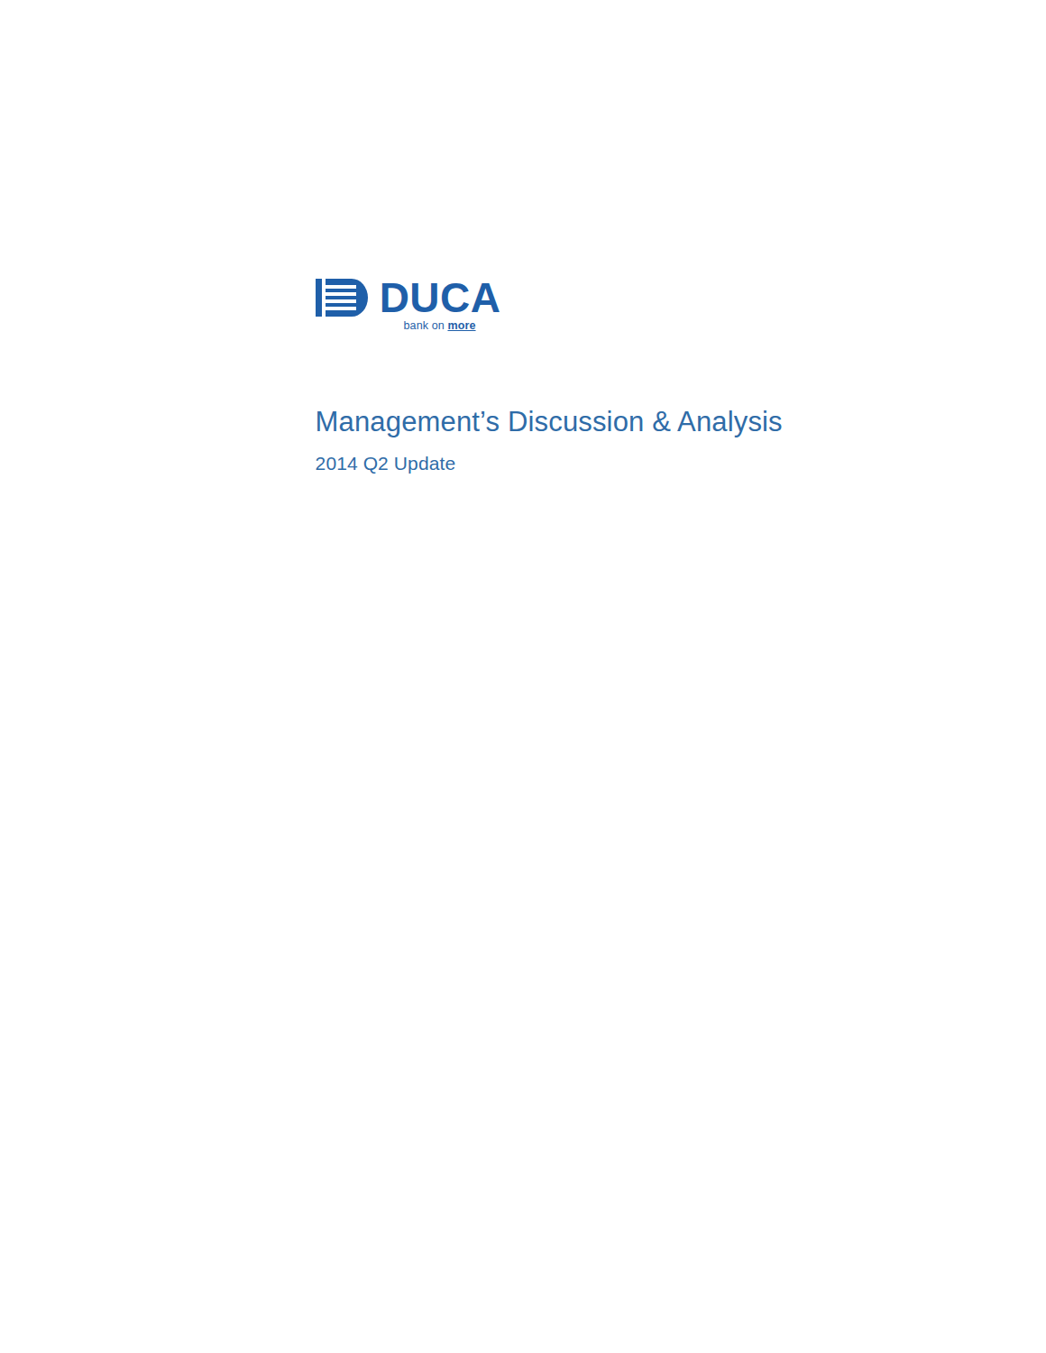DUCA
bank on more
Management’s Discussion & Analysis
2014 Q2 Update